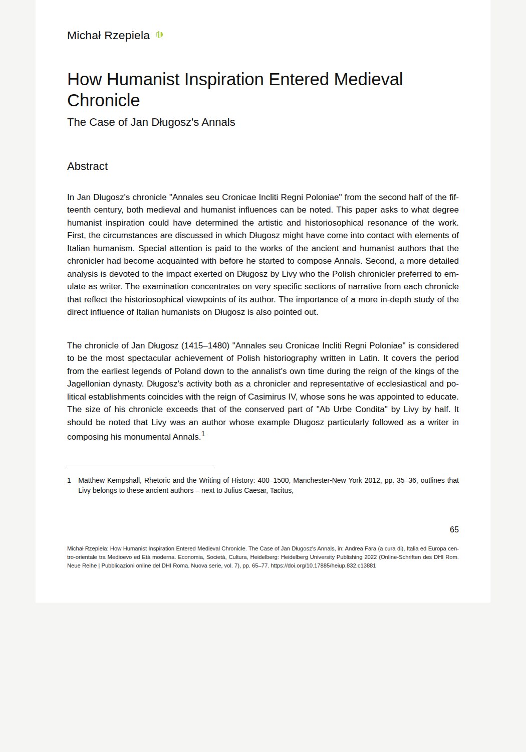Michał Rzepiela iD
How Humanist Inspiration Entered Medieval Chronicle
The Case of Jan Długosz's Annals
Abstract
In Jan Długosz's chronicle "Annales seu Cronicae Incliti Regni Poloniae" from the second half of the fifteenth century, both medieval and humanist influences can be noted. This paper asks to what degree humanist inspiration could have determined the artistic and historiosophical resonance of the work. First, the circumstances are discussed in which Długosz might have come into contact with elements of Italian humanism. Special attention is paid to the works of the ancient and humanist authors that the chronicler had become acquainted with before he started to compose Annals. Second, a more detailed analysis is devoted to the impact exerted on Długosz by Livy who the Polish chronicler preferred to emulate as writer. The examination concentrates on very specific sections of narrative from each chronicle that reflect the historiosophical viewpoints of its author. The importance of a more in-depth study of the direct influence of Italian humanists on Długosz is also pointed out.
The chronicle of Jan Długosz (1415–1480) "Annales seu Cronicae Incliti Regni Poloniae" is considered to be the most spectacular achievement of Polish historiography written in Latin. It covers the period from the earliest legends of Poland down to the annalist's own time during the reign of the kings of the Jagellonian dynasty. Długosz's activity both as a chronicler and representative of ecclesiastical and political establishments coincides with the reign of Casimirus IV, whose sons he was appointed to educate. The size of his chronicle exceeds that of the conserved part of "Ab Urbe Condita" by Livy by half. It should be noted that Livy was an author whose example Długosz particularly followed as a writer in composing his monumental Annals.1
1 Matthew Kempshall, Rhetoric and the Writing of History: 400–1500, Manchester-New York 2012, pp. 35–36, outlines that Livy belongs to these ancient authors – next to Julius Caesar, Tacitus,
65
Michał Rzepiela: How Humanist Inspiration Entered Medieval Chronicle. The Case of Jan Długosz's Annals, in: Andrea Fara (a cura di), Italia ed Europa centro-orientale tra Medioevo ed Età moderna. Economia, Società, Cultura, Heidelberg: Heidelberg University Publishing 2022 (Online-Schriften des DHI Rom. Neue Reihe | Pubblicazioni online del DHI Roma. Nuova serie, vol. 7), pp. 65–77. https://doi.org/10.17885/heiup.832.c13881